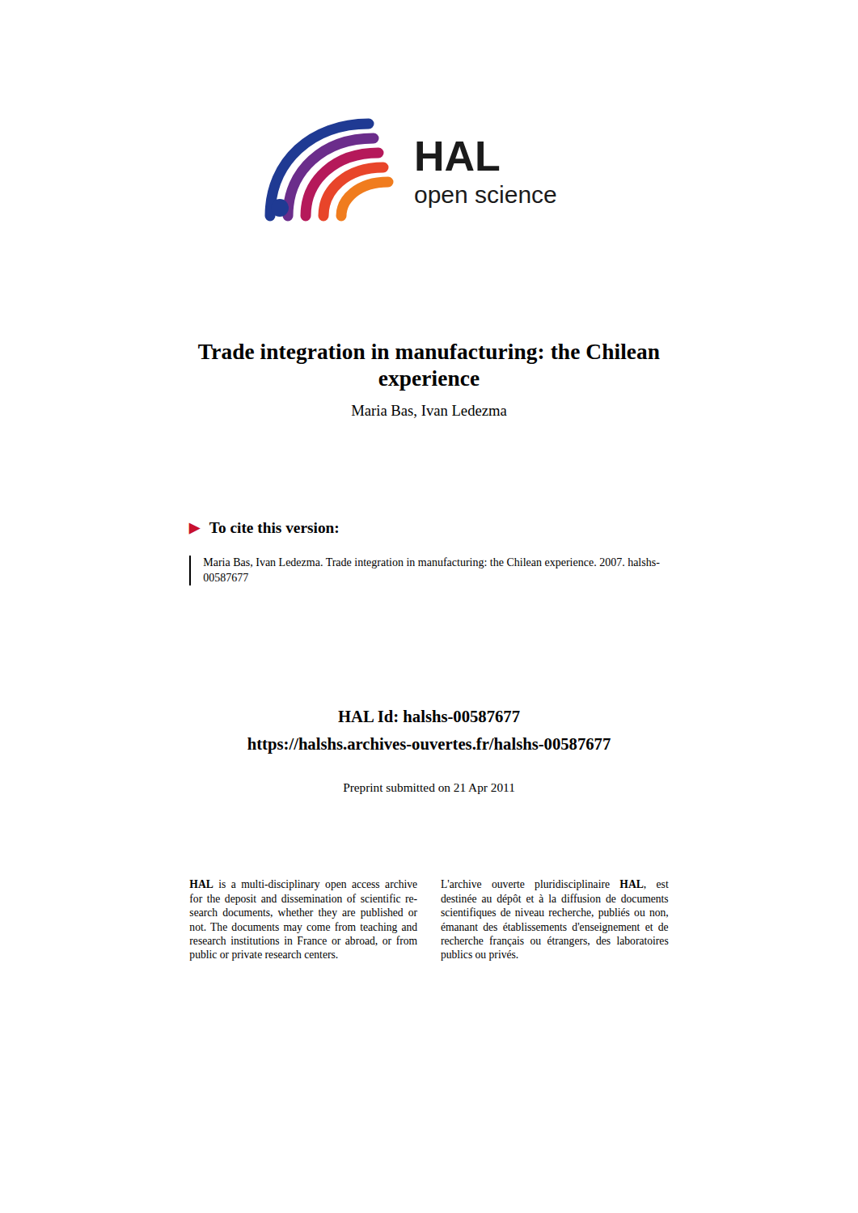HAL open science
Trade integration in manufacturing: the Chilean
experience
Maria Bas, Ivan Ledezma
▶ To cite this version:
Maria Bas, Ivan Ledezma. Trade integration in manufacturing: the Chilean experience. 2007. ​halshs-00587677
HAL Id: halshs-00587677
https://halshs.archives-ouvertes.fr/halshs-00587677
Preprint submitted on 21 Apr 2011
HAL is a multi-disciplinary open access archive for the deposit and dissemination of scientific research documents, whether they are published or not. The documents may come from teaching and research institutions in France or abroad, or from public or private research centers.
L'archive ouverte pluridisciplinaire HAL, est destinée au dépôt et à la diffusion de documents scientifiques de niveau recherche, publiés ou non, émanant des établissements d'enseignement et de recherche français ou étrangers, des laboratoires publics ou privés.